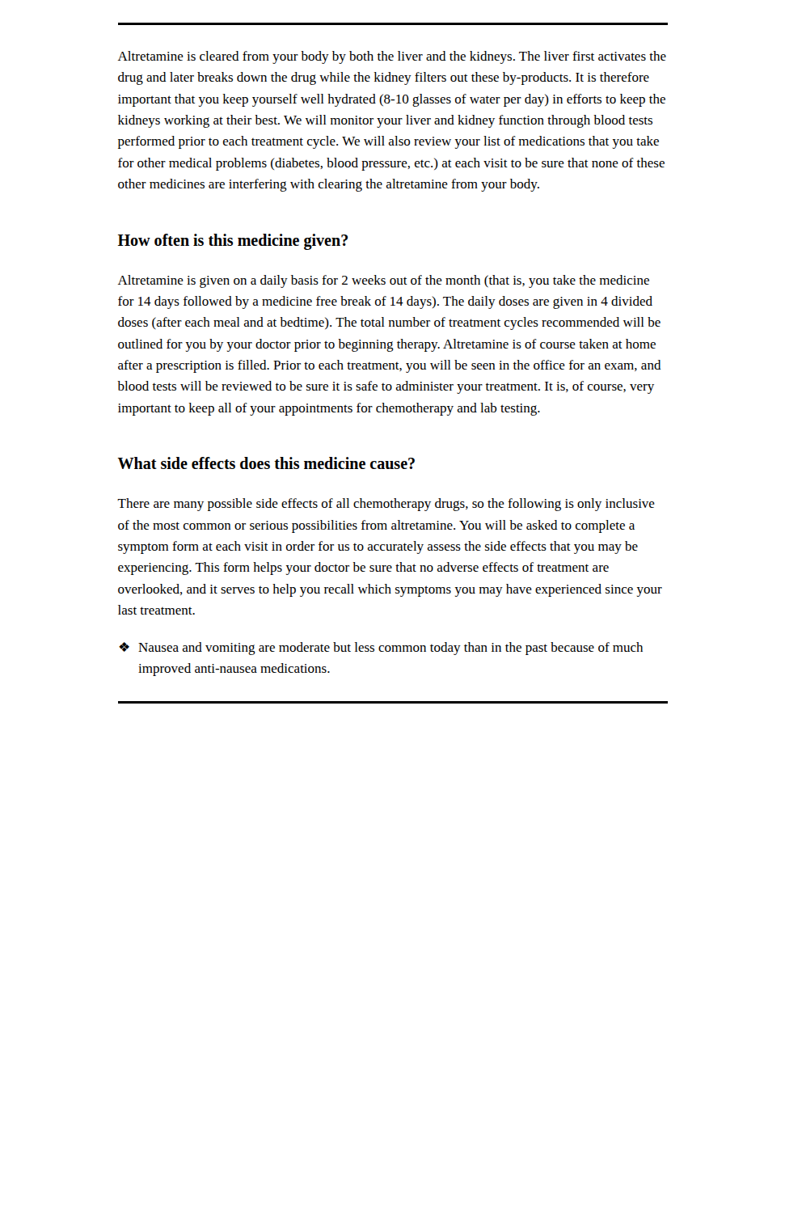Altretamine is cleared from your body by both the liver and the kidneys. The liver first activates the drug and later breaks down the drug while the kidney filters out these by-products. It is therefore important that you keep yourself well hydrated (8-10 glasses of water per day) in efforts to keep the kidneys working at their best. We will monitor your liver and kidney function through blood tests performed prior to each treatment cycle. We will also review your list of medications that you take for other medical problems (diabetes, blood pressure, etc.) at each visit to be sure that none of these other medicines are interfering with clearing the altretamine from your body.
How often is this medicine given?
Altretamine is given on a daily basis for 2 weeks out of the month (that is, you take the medicine for 14 days followed by a medicine free break of 14 days). The daily doses are given in 4 divided doses (after each meal and at bedtime). The total number of treatment cycles recommended will be outlined for you by your doctor prior to beginning therapy. Altretamine is of course taken at home after a prescription is filled. Prior to each treatment, you will be seen in the office for an exam, and blood tests will be reviewed to be sure it is safe to administer your treatment. It is, of course, very important to keep all of your appointments for chemotherapy and lab testing.
What side effects does this medicine cause?
There are many possible side effects of all chemotherapy drugs, so the following is only inclusive of the most common or serious possibilities from altretamine. You will be asked to complete a symptom form at each visit in order for us to accurately assess the side effects that you may be experiencing. This form helps your doctor be sure that no adverse effects of treatment are overlooked, and it serves to help you recall which symptoms you may have experienced since your last treatment.
Nausea and vomiting are moderate but less common today than in the past because of much improved anti-nausea medications.